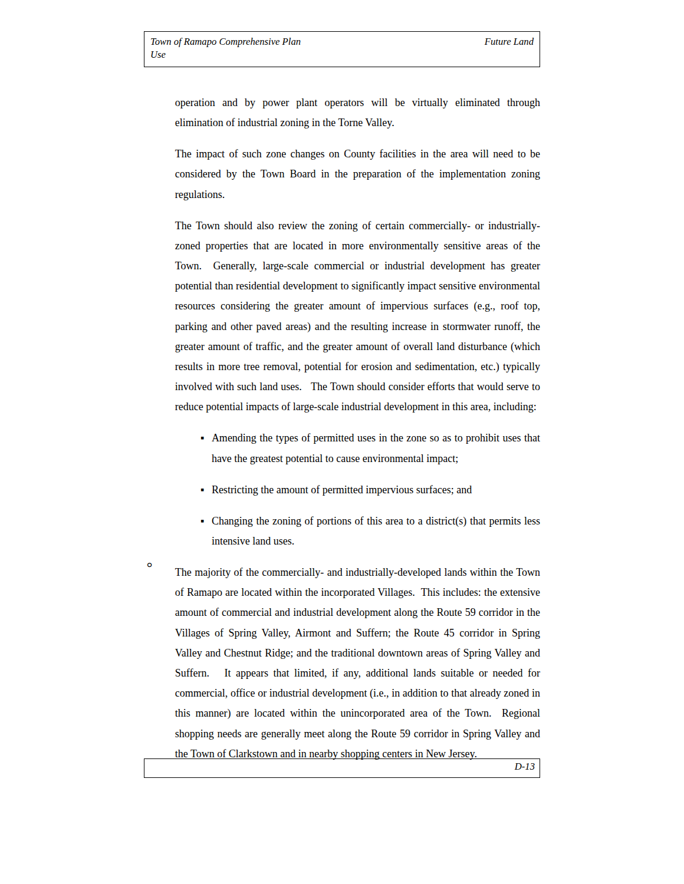Town of Ramapo Comprehensive Plan Future Land Use
operation and by power plant operators will be virtually eliminated through elimination of industrial zoning in the Torne Valley.
The impact of such zone changes on County facilities in the area will need to be considered by the Town Board in the preparation of the implementation zoning regulations.
The Town should also review the zoning of certain commercially- or industrially-zoned properties that are located in more environmentally sensitive areas of the Town. Generally, large-scale commercial or industrial development has greater potential than residential development to significantly impact sensitive environmental resources considering the greater amount of impervious surfaces (e.g., roof top, parking and other paved areas) and the resulting increase in stormwater runoff, the greater amount of traffic, and the greater amount of overall land disturbance (which results in more tree removal, potential for erosion and sedimentation, etc.) typically involved with such land uses. The Town should consider efforts that would serve to reduce potential impacts of large-scale industrial development in this area, including:
Amending the types of permitted uses in the zone so as to prohibit uses that have the greatest potential to cause environmental impact;
Restricting the amount of permitted impervious surfaces; and
Changing the zoning of portions of this area to a district(s) that permits less intensive land uses.
The majority of the commercially- and industrially-developed lands within the Town of Ramapo are located within the incorporated Villages. This includes: the extensive amount of commercial and industrial development along the Route 59 corridor in the Villages of Spring Valley, Airmont and Suffern; the Route 45 corridor in Spring Valley and Chestnut Ridge; and the traditional downtown areas of Spring Valley and Suffern. It appears that limited, if any, additional lands suitable or needed for commercial, office or industrial development (i.e., in addition to that already zoned in this manner) are located within the unincorporated area of the Town. Regional shopping needs are generally meet along the Route 59 corridor in Spring Valley and the Town of Clarkstown and in nearby shopping centers in New Jersey.
D-13